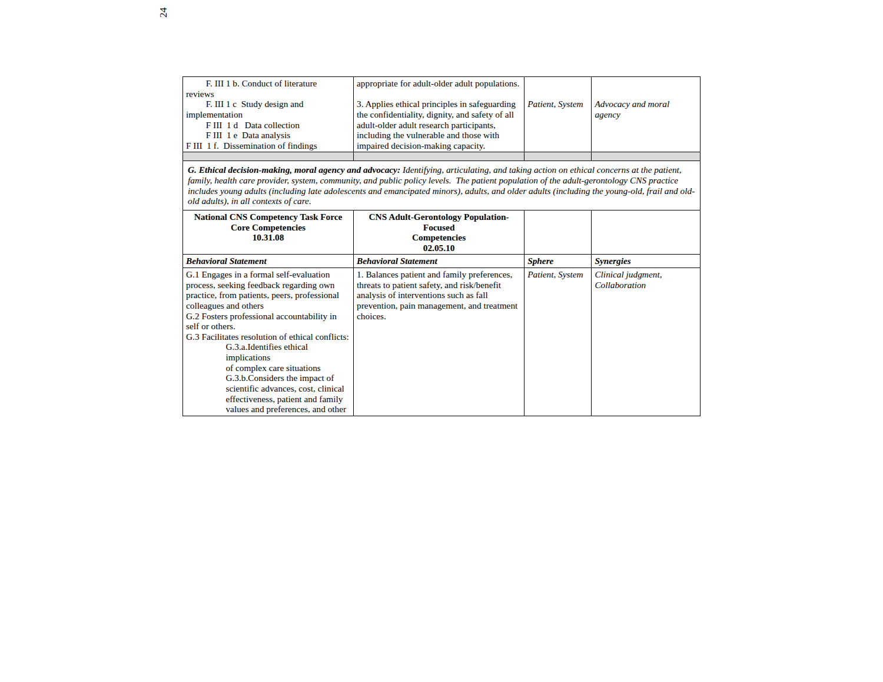24
| F. III 1 b. Conduct of literature reviews F. III 1 c Study design and implementation F III 1 d Data collection F III 1 e Data analysis F III 1 f. Dissemination of findings | appropriate for adult-older adult populations. 3. Applies ethical principles in safeguarding the confidentiality, dignity, and safety of all adult-older adult research participants, including the vulnerable and those with impaired decision-making capacity. | Patient, System | Advocacy and moral agency |
| G. Ethical decision-making, moral agency and advocacy: Identifying, articulating, and taking action on ethical concerns at the patient, family, health care provider, system, community, and public policy levels. The patient population of the adult-gerontology CNS practice includes young adults (including late adolescents and emancipated minors), adults, and older adults (including the young-old, frail and old-old adults), in all contexts of care. |
| National CNS Competency Task Force Core Competencies 10.31.08 | CNS Adult-Gerontology Population-Focused Competencies 02.05.10 | | |
| Behavioral Statement | Behavioral Statement | Sphere | Synergies |
| G.1 Engages in a formal self-evaluation process, seeking feedback regarding own practice, from patients, peers, professional colleagues and others G.2 Fosters professional accountability in self or others. G.3 Facilitates resolution of ethical conflicts: G.3.a.Identifies ethical implications of complex care situations G.3.b.Considers the impact of scientific advances, cost, clinical effectiveness, patient and family values and preferences, and other | 1. Balances patient and family preferences, threats to patient safety, and risk/benefit analysis of interventions such as fall prevention, pain management, and treatment choices. | Patient, System | Clinical judgment, Collaboration |